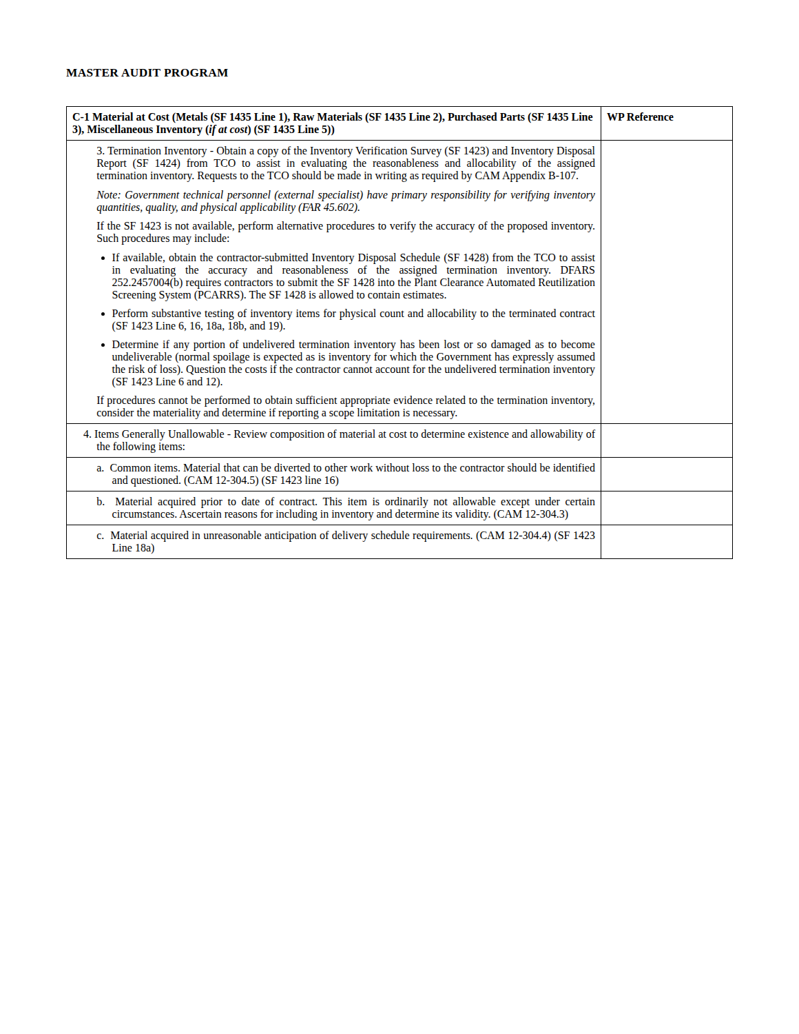MASTER AUDIT PROGRAM
| C-1 Material at Cost (Metals (SF 1435 Line 1), Raw Materials (SF 1435 Line 2), Purchased Parts (SF 1435 Line 3), Miscellaneous Inventory ( if at cost ) (SF 1435 Line 5)) | WP Reference |
| --- | --- |
| 3. Termination Inventory - Obtain a copy of the Inventory Verification Survey (SF 1423) and Inventory Disposal Report (SF 1424) from TCO to assist in evaluating the reasonableness and allocability of the assigned termination inventory. Requests to the TCO should be made in writing as required by CAM Appendix B-107. Note: Government technical personnel (external specialist) have primary responsibility for verifying inventory quantities, quality, and physical applicability (FAR 45.602). If the SF 1423 is not available, perform alternative procedures to verify the accuracy of the proposed inventory. Such procedures may include: If available, obtain the contractor-submitted Inventory Disposal Schedule (SF 1428) from the TCO to assist in evaluating the accuracy and reasonableness of the assigned termination inventory. DFARS 252.2457004(b) requires contractors to submit the SF 1428 into the Plant Clearance Automated Reutilization Screening System (PCARRS). The SF 1428 is allowed to contain estimates. Perform substantive testing of inventory items for physical count and allocability to the terminated contract (SF 1423 Line 6, 16, 18a, 18b, and 19). Determine if any portion of undelivered termination inventory has been lost or so damaged as to become undeliverable (normal spoilage is expected as is inventory for which the Government has expressly assumed the risk of loss). Question the costs if the contractor cannot account for the undelivered termination inventory (SF 1423 Line 6 and 12). If procedures cannot be performed to obtain sufficient appropriate evidence related to the termination inventory, consider the materiality and determine if reporting a scope limitation is necessary. | |
| 4. Items Generally Unallowable - Review composition of material at cost to determine existence and allowability of the following items: | |
| a. Common items. Material that can be diverted to other work without loss to the contractor should be identified and questioned. (CAM 12-304.5) (SF 1423 line 16) | |
| b. Material acquired prior to date of contract. This item is ordinarily not allowable except under certain circumstances. Ascertain reasons for including in inventory and determine its validity. (CAM 12-304.3) | |
| c. Material acquired in unreasonable anticipation of delivery schedule requirements. (CAM 12-304.4) (SF 1423 Line 18a) | |